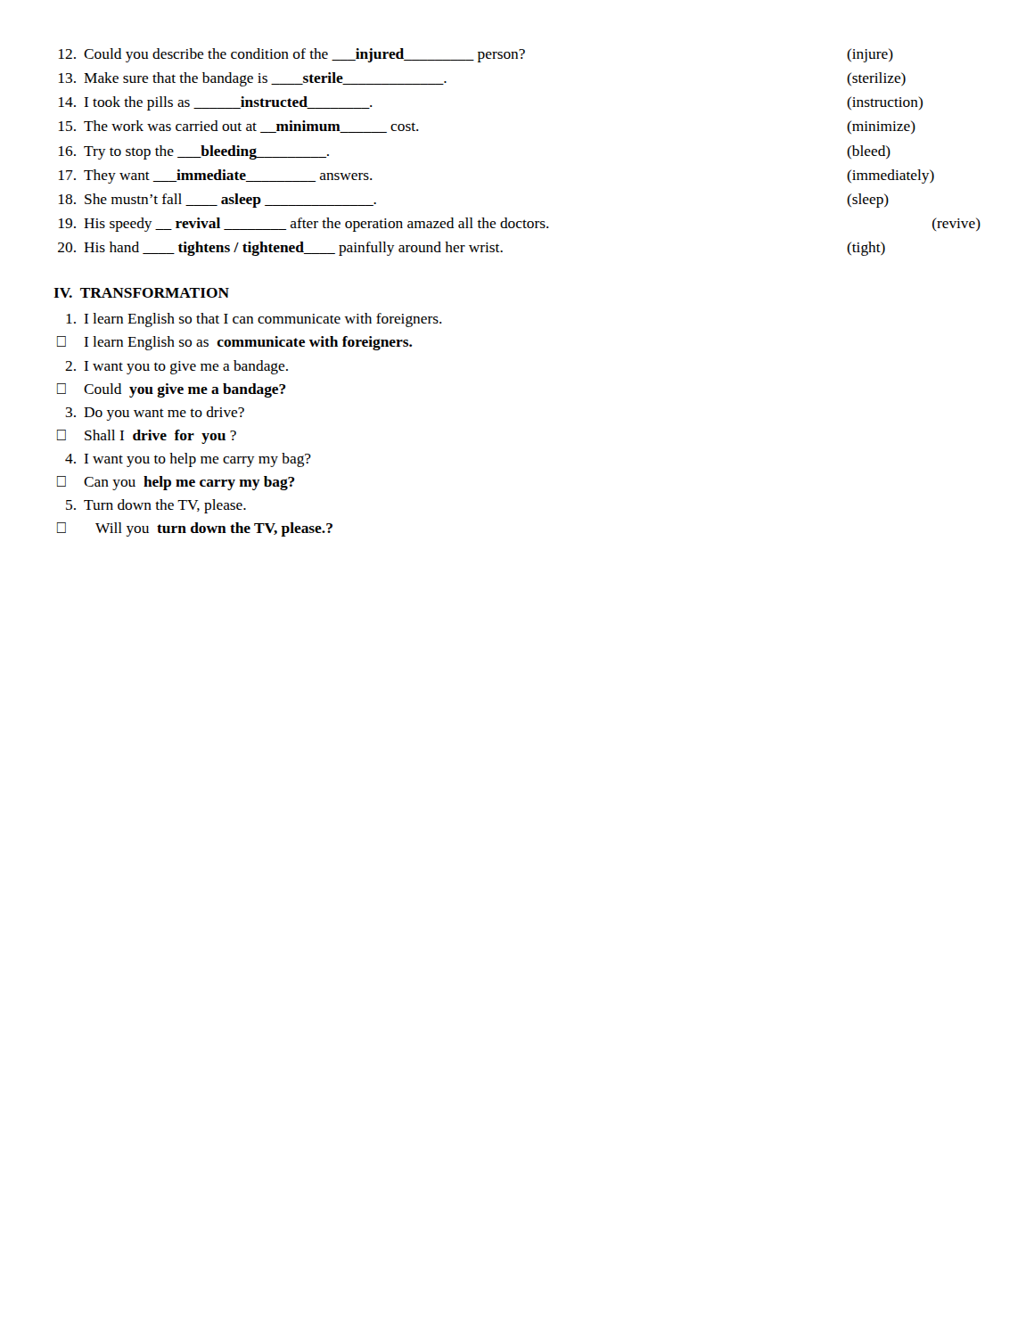12. Could you describe the condition of the ___injured_________ person? (injure)
13. Make sure that the bandage is ____sterile_____________. (sterilize)
14. I took the pills as ______instructed________. (instruction)
15. The work was carried out at __minimum______ cost. (minimize)
16. Try to stop the ___bleeding_________. (bleed)
17. They want ___immediate_________ answers. (immediately)
18. She mustn’t fall ____ asleep ______________. (sleep)
19. His speedy __ revival ________ after the operation amazed all the doctors. (revive)
20. His hand ____ tightens / tightened____ painfully around her wrist. (tight)
IV. TRANSFORMATION
1. I learn English so that I can communicate with foreigners.
 I learn English so as communicate with foreigners.
2. I want you to give me a bandage.
 Could you give me a bandage?
3. Do you want me to drive?
 Shall I drive for you ?
4. I want you to help me carry my bag?
 Can you help me carry my bag?
5. Turn down the TV, please.
 Will you turn down the TV, please.?